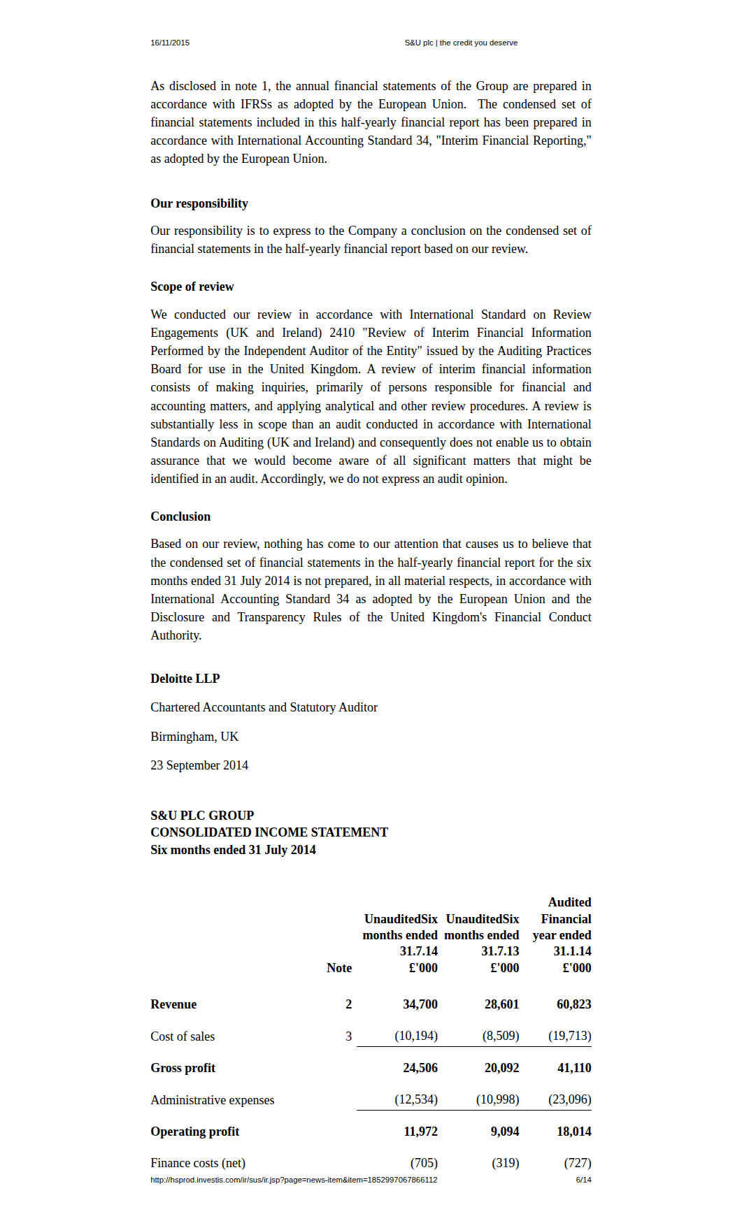16/11/2015 S&U plc | the credit you deserve
As disclosed in note 1, the annual financial statements of the Group are prepared in accordance with IFRSs as adopted by the European Union. The condensed set of financial statements included in this half-yearly financial report has been prepared in accordance with International Accounting Standard 34, "Interim Financial Reporting," as adopted by the European Union.
Our responsibility
Our responsibility is to express to the Company a conclusion on the condensed set of financial statements in the half-yearly financial report based on our review.
Scope of review
We conducted our review in accordance with International Standard on Review Engagements (UK and Ireland) 2410 "Review of Interim Financial Information Performed by the Independent Auditor of the Entity" issued by the Auditing Practices Board for use in the United Kingdom. A review of interim financial information consists of making inquiries, primarily of persons responsible for financial and accounting matters, and applying analytical and other review procedures. A review is substantially less in scope than an audit conducted in accordance with International Standards on Auditing (UK and Ireland) and consequently does not enable us to obtain assurance that we would become aware of all significant matters that might be identified in an audit. Accordingly, we do not express an audit opinion.
Conclusion
Based on our review, nothing has come to our attention that causes us to believe that the condensed set of financial statements in the half-yearly financial report for the six months ended 31 July 2014 is not prepared, in all material respects, in accordance with International Accounting Standard 34 as adopted by the European Union and the Disclosure and Transparency Rules of the United Kingdom's Financial Conduct Authority.
Deloitte LLP
Chartered Accountants and Statutory Auditor
Birmingham, UK
23 September 2014
S&U PLC GROUP
CONSOLIDATED INCOME STATEMENT
Six months ended 31 July 2014
| | Note | UnauditedSix months ended 31.7.14 £'000 | UnauditedSix months ended 31.7.13 £'000 | Audited Financial year ended 31.1.14 £'000 |
| --- | --- | --- | --- | --- |
| Revenue | 2 | 34,700 | 28,601 | 60,823 |
| Cost of sales | 3 | (10,194) | (8,509) | (19,713) |
| Gross profit | | 24,506 | 20,092 | 41,110 |
| Administrative expenses | | (12,534) | (10,998) | (23,096) |
| Operating profit | | 11,972 | 9,094 | 18,014 |
| Finance costs (net) | | (705) | (319) | (727) |
http://hsprod.investis.com/ir/sus/ir.jsp?page=news-item&item=1852997067866112 6/14